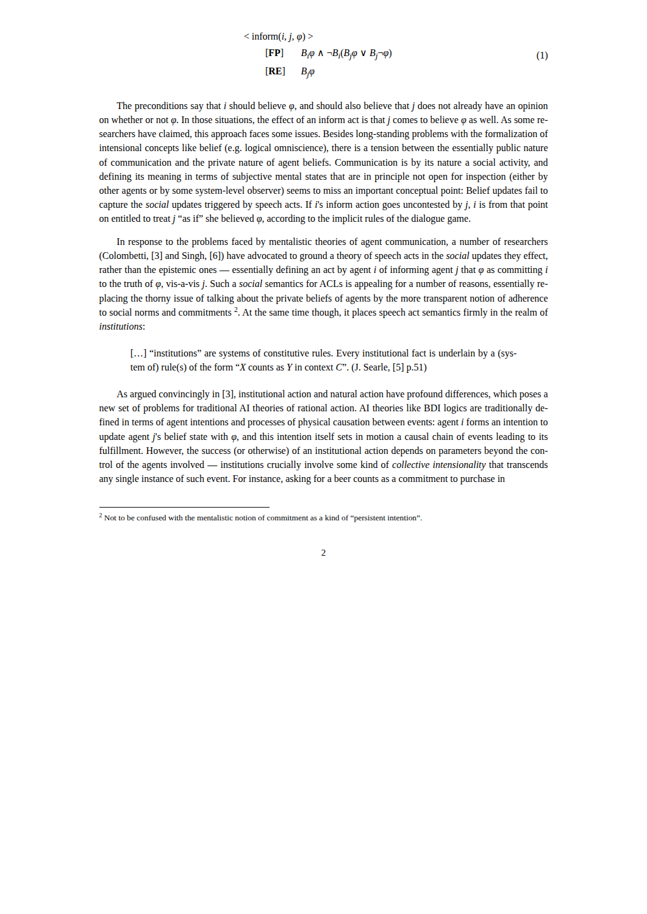< inform(i, j, φ) >
| [ FP ] | B i φ ∧ ¬ B i ( B j φ ∨ B j ¬ φ ) |
| [ RE ] | B j φ |
(1)
The preconditions say that i should believe φ, and should also believe that j does not already have an opinion on whether or not φ. In those situations, the effect of an inform act is that j comes to believe φ as well. As some researchers have claimed, this approach faces some issues. Besides long-standing problems with the formalization of intensional concepts like belief (e.g. logical omniscience), there is a tension between the essentially public nature of communication and the private nature of agent beliefs. Communication is by its nature a social activity, and defining its meaning in terms of subjective mental states that are in principle not open for inspection (either by other agents or by some system-level observer) seems to miss an important conceptual point: Belief updates fail to capture the social updates triggered by speech acts. If i's inform action goes uncontested by j, i is from that point on entitled to treat j “as if” she believed φ, according to the implicit rules of the dialogue game.
In response to the problems faced by mentalistic theories of agent communication, a number of researchers (Colombetti, [3] and Singh, [6]) have advocated to ground a theory of speech acts in the social updates they effect, rather than the epistemic ones — essentially defining an act by agent i of informing agent j that φ as committing i to the truth of φ, vis-a-vis j. Such a social semantics for ACLs is appealing for a number of reasons, essentially replacing the thorny issue of talking about the private beliefs of agents by the more transparent notion of adherence to social norms and commitments 2. At the same time though, it places speech act semantics firmly in the realm of institutions:
[…] “institutions” are systems of constitutive rules. Every institutional fact is underlain by a (system of) rule(s) of the form “X counts as Y in context C”. (J. Searle, [5] p.51)
As argued convincingly in [3], institutional action and natural action have profound differences, which poses a new set of problems for traditional AI theories of rational action. AI theories like BDI logics are traditionally defined in terms of agent intentions and processes of physical causation between events: agent i forms an intention to update agent j's belief state with φ, and this intention itself sets in motion a causal chain of events leading to its fulfillment. However, the success (or otherwise) of an institutional action depends on parameters beyond the control of the agents involved — institutions crucially involve some kind of collective intensionality that transcends any single instance of such event. For instance, asking for a beer counts as a commitment to purchase in
2 Not to be confused with the mentalistic notion of commitment as a kind of “persistent intention”.
2